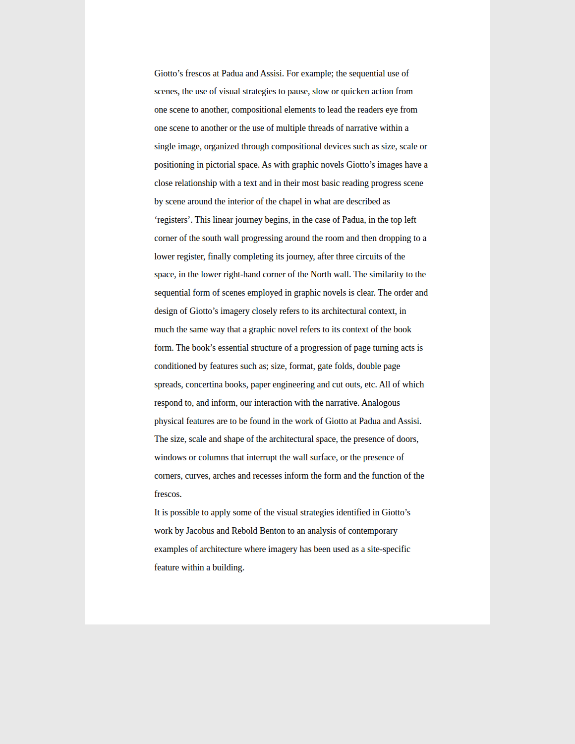Giotto’s frescos at Padua and Assisi. For example; the sequential use of scenes, the use of visual strategies to pause, slow or quicken action from one scene to another, compositional elements to lead the readers eye from one scene to another or the use of multiple threads of narrative within a single image, organized through compositional devices such as size, scale or positioning in pictorial space. As with graphic novels Giotto’s images have a close relationship with a text and in their most basic reading progress scene by scene around the interior of the chapel in what are described as ‘registers’. This linear journey begins, in the case of Padua, in the top left corner of the south wall progressing around the room and then dropping to a lower register, finally completing its journey, after three circuits of the space, in the lower right-hand corner of the North wall. The similarity to the sequential form of scenes employed in graphic novels is clear. The order and design of Giotto’s imagery closely refers to its architectural context, in much the same way that a graphic novel refers to its context of the book form. The book’s essential structure of a progression of page turning acts is conditioned by features such as; size, format, gate folds, double page spreads, concertina books, paper engineering and cut outs, etc. All of which respond to, and inform, our interaction with the narrative. Analogous physical features are to be found in the work of Giotto at Padua and Assisi. The size, scale and shape of the architectural space, the presence of doors, windows or columns that interrupt the wall surface, or the presence of corners, curves, arches and recesses inform the form and the function of the frescos.
It is possible to apply some of the visual strategies identified in Giotto’s work by Jacobus and Rebold Benton to an analysis of contemporary examples of architecture where imagery has been used as a site-specific feature within a building.